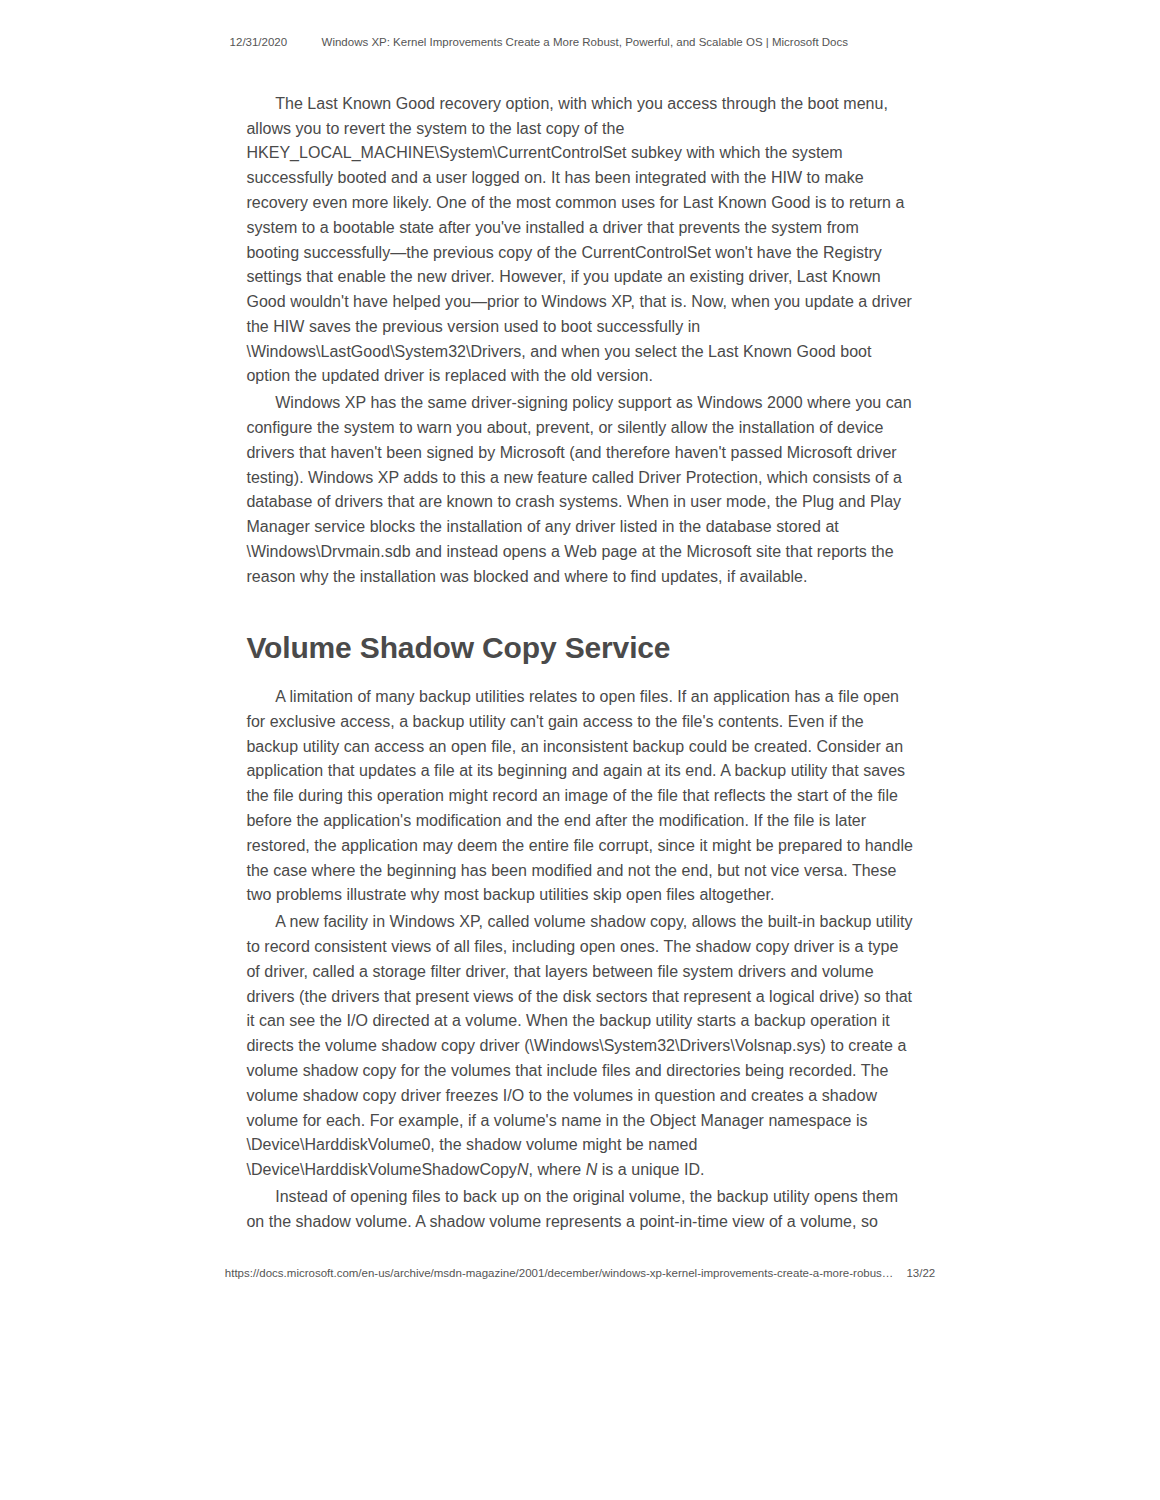12/31/2020 Windows XP: Kernel Improvements Create a More Robust, Powerful, and Scalable OS | Microsoft Docs
The Last Known Good recovery option, with which you access through the boot menu, allows you to revert the system to the last copy of the HKEY_LOCAL_MACHINE\System\CurrentControlSet subkey with which the system successfully booted and a user logged on. It has been integrated with the HIW to make recovery even more likely. One of the most common uses for Last Known Good is to return a system to a bootable state after you've installed a driver that prevents the system from booting successfully—the previous copy of the CurrentControlSet won't have the Registry settings that enable the new driver. However, if you update an existing driver, Last Known Good wouldn't have helped you—prior to Windows XP, that is. Now, when you update a driver the HIW saves the previous version used to boot successfully in \Windows\LastGood\System32\Drivers, and when you select the Last Known Good boot option the updated driver is replaced with the old version.
Windows XP has the same driver-signing policy support as Windows 2000 where you can configure the system to warn you about, prevent, or silently allow the installation of device drivers that haven't been signed by Microsoft (and therefore haven't passed Microsoft driver testing). Windows XP adds to this a new feature called Driver Protection, which consists of a database of drivers that are known to crash systems. When in user mode, the Plug and Play Manager service blocks the installation of any driver listed in the database stored at \Windows\Drvmain.sdb and instead opens a Web page at the Microsoft site that reports the reason why the installation was blocked and where to find updates, if available.
Volume Shadow Copy Service
A limitation of many backup utilities relates to open files. If an application has a file open for exclusive access, a backup utility can't gain access to the file's contents. Even if the backup utility can access an open file, an inconsistent backup could be created. Consider an application that updates a file at its beginning and again at its end. A backup utility that saves the file during this operation might record an image of the file that reflects the start of the file before the application's modification and the end after the modification. If the file is later restored, the application may deem the entire file corrupt, since it might be prepared to handle the case where the beginning has been modified and not the end, but not vice versa. These two problems illustrate why most backup utilities skip open files altogether.
A new facility in Windows XP, called volume shadow copy, allows the built-in backup utility to record consistent views of all files, including open ones. The shadow copy driver is a type of driver, called a storage filter driver, that layers between file system drivers and volume drivers (the drivers that present views of the disk sectors that represent a logical drive) so that it can see the I/O directed at a volume. When the backup utility starts a backup operation it directs the volume shadow copy driver (\Windows\System32\Drivers\Volsnap.sys) to create a volume shadow copy for the volumes that include files and directories being recorded. The volume shadow copy driver freezes I/O to the volumes in question and creates a shadow volume for each. For example, if a volume's name in the Object Manager namespace is \Device\HarddiskVolume0, the shadow volume might be named \Device\HarddiskVolumeShadowCopyN, where N is a unique ID.
Instead of opening files to back up on the original volume, the backup utility opens them on the shadow volume. A shadow volume represents a point-in-time view of a volume, so
https://docs.microsoft.com/en-us/archive/msdn-magazine/2001/december/windows-xp-kernel-improvements-create-a-more-robust-powerful-and-sca… 13/22